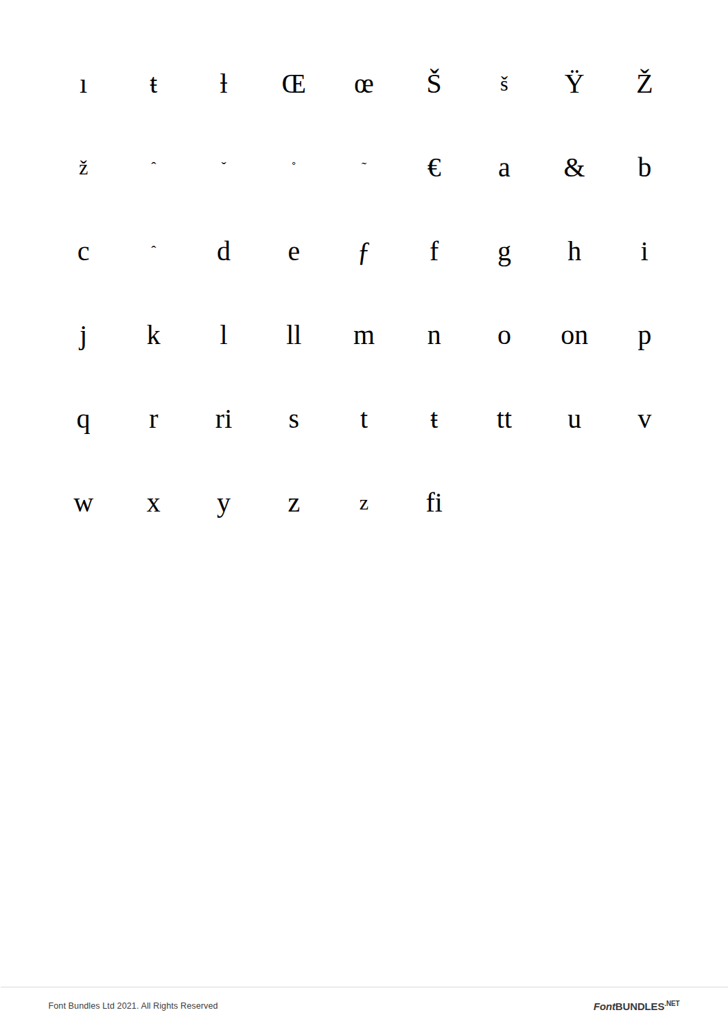ı
ŧ
ƚ
Œ
œ
Š
š
Ÿ
Ž
ž
ˆ
ˇ
˚
˜
€
a
&
b
c
ˆ
d
e
ƒ
f
g
h
i
j
k
l
ll
m
n
o
on
p
q
r
ri
s
t
ŧ
tt
u
v
w
x
y
z
z
fi
Font Bundles Ltd 2021. All Rights Reserved
Font BUNDLES.NET